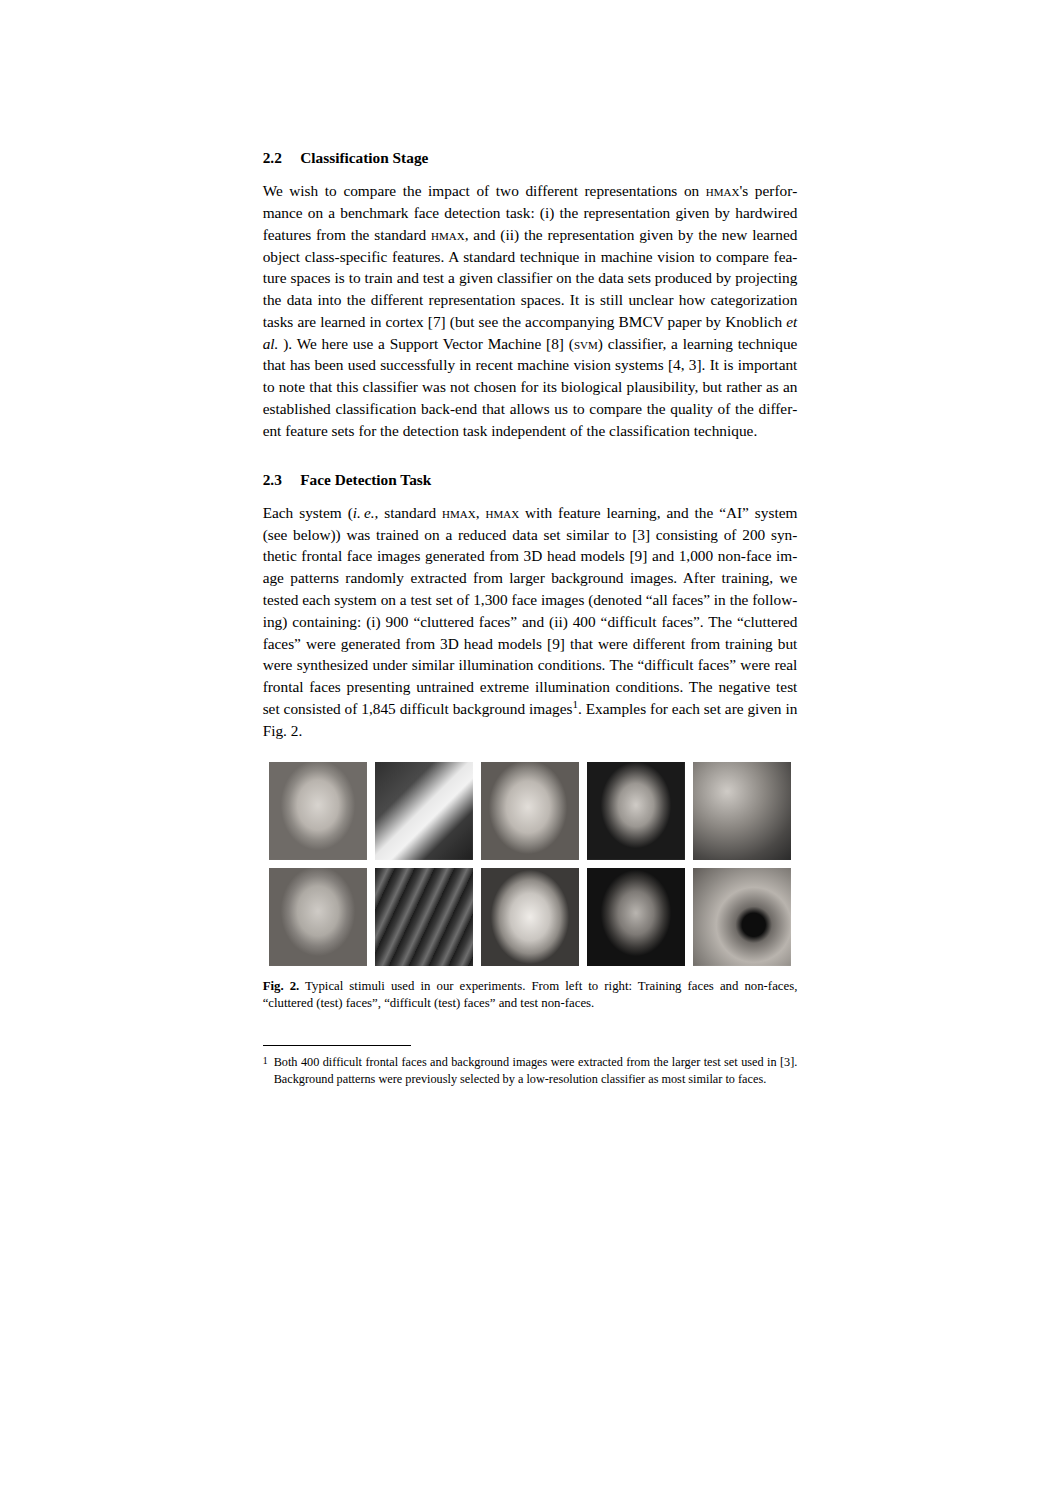2.2 Classification Stage
We wish to compare the impact of two different representations on hmax's performance on a benchmark face detection task: (i) the representation given by hardwired features from the standard hmax, and (ii) the representation given by the new learned object class-specific features. A standard technique in machine vision to compare feature spaces is to train and test a given classifier on the data sets produced by projecting the data into the different representation spaces. It is still unclear how categorization tasks are learned in cortex [7] (but see the accompanying BMCV paper by Knoblich et al. ). We here use a Support Vector Machine [8] (svm) classifier, a learning technique that has been used successfully in recent machine vision systems [4, 3]. It is important to note that this classifier was not chosen for its biological plausibility, but rather as an established classification back-end that allows us to compare the quality of the different feature sets for the detection task independent of the classification technique.
2.3 Face Detection Task
Each system (i. e., standard hmax, hmax with feature learning, and the “AI” system (see below)) was trained on a reduced data set similar to [3] consisting of 200 synthetic frontal face images generated from 3D head models [9] and 1,000 non-face image patterns randomly extracted from larger background images. After training, we tested each system on a test set of 1,300 face images (denoted “all faces” in the following) containing: (i) 900 “cluttered faces” and (ii) 400 “difficult faces”. The “cluttered faces” were generated from 3D head models [9] that were different from training but were synthesized under similar illumination conditions. The “difficult faces” were real frontal faces presenting untrained extreme illumination conditions. The negative test set consisted of 1,845 difficult background images1. Examples for each set are given in Fig. 2.
Fig. 2. Typical stimuli used in our experiments. From left to right: Training faces and non-faces, “cluttered (test) faces”, “difficult (test) faces” and test non-faces.
1 Both 400 difficult frontal faces and background images were extracted from the larger test set used in [3]. Background patterns were previously selected by a low-resolution classifier as most similar to faces.